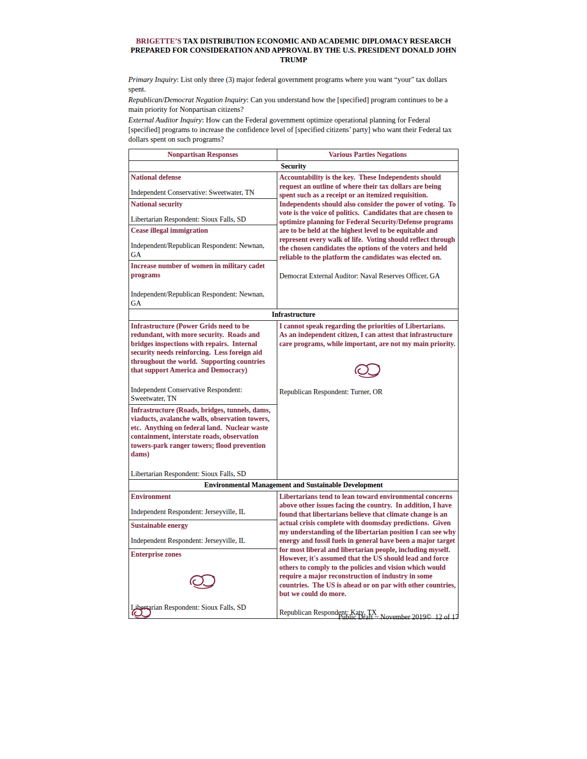BRIGETTE’S TAX DISTRIBUTION ECONOMIC AND ACADEMIC DIPLOMACY RESEARCH
PREPARED FOR CONSIDERATION AND APPROVAL BY THE U.S. PRESIDENT DONALD JOHN TRUMP
Primary Inquiry: List only three (3) major federal government programs where you want “your" tax dollars spent.
Republican/Democrat Negation Inquiry: Can you understand how the [specified] program continues to be a main priority for Nonpartisan citizens?
External Auditor Inquiry: How can the Federal government optimize operational planning for Federal [specified] programs to increase the confidence level of [specified citizens’ party] who want their Federal tax dollars spent on such programs?
| Nonpartisan Responses | Various Parties Negations |
| --- | --- |
| Security |
| National defense Independent Conservative: Sweetwater, TN | Accountability is the key. These Independents should request an outline of where their tax dollars are being spent such as a receipt or an itemized requisition. Independents should also consider the power of voting. To vote is the voice of politics. Candidates that are chosen to optimize planning for Federal Security/Defense programs are to be held at the highest level to be equitable and represent every walk of life. Voting should reflect through the chosen candidates the options of the voters and held reliable to the platform the candidates was elected on. Democrat External Auditor: Naval Reserves Officer, GA |
| National security Libertarian Respondent: Sioux Falls, SD |
| Cease illegal immigration Independent/Republican Respondent: Newnan, GA |
| Increase number of women in military cadet programs Independent/Republican Respondent: Newnan, GA |
| Infrastructure |
| Infrastructure (Power Grids need to be redundant, with more security. Roads and bridges inspections with repairs. Internal security needs reinforcing. Less foreign aid throughout the world. Supporting countries that support America and Democracy) Independent Conservative Respondent: Sweetwater, TN | I cannot speak regarding the priorities of Libertarians. As an independent citizen, I can attest that infrastructure care programs, while important, are not my main priority. Republican Respondent: Turner, OR |
| Infrastructure (Roads, bridges, tunnels, dams, viaducts, avalanche walls, observation towers, etc. Anything on federal land. Nuclear waste containment, interstate roads, observation towers-park ranger towers; flood prevention dams) Libertarian Respondent: Sioux Falls, SD |
| Environmental Management and Sustainable Development |
| Environment Independent Respondent: Jerseyville, IL | Libertarians tend to lean toward environmental concerns above other issues facing the country. In addition, I have found that libertarians believe that climate change is an actual crisis complete with doomsday predictions. Given my understanding of the libertarian position I can see why energy and fossil fuels in general have been a major target for most liberal and libertarian people, including myself. However, it's assumed that the US should lead and force others to comply to the policies and vision which would require a major reconstruction of industry in some countries. The US is ahead or on par with other countries, but we could do more. Republican Respondent: Katy, TX |
| Sustainable energy Independent Respondent: Jerseyville, IL |
| Enterprise zones Libertarian Respondent: Sioux Falls, SD |
Public Draft ~ November 2019© 12 of 17